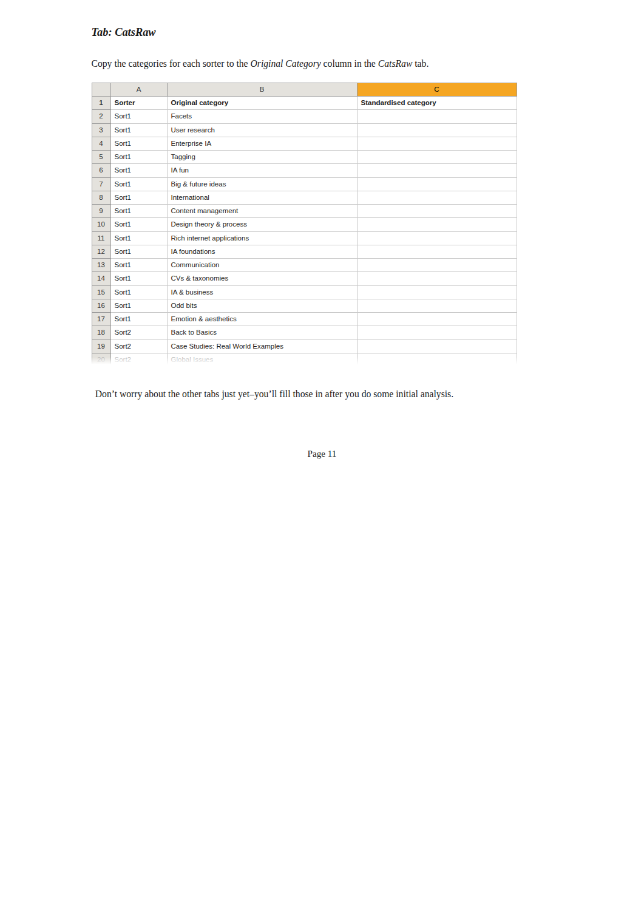Tab: CatsRaw
Copy the categories for each sorter to the Original Category column in the CatsRaw tab.
| | A | B | C |
| --- | --- | --- | --- |
| 1 | Sorter | Original category | Standardised category |
| 2 | Sort1 | Facets | |
| 3 | Sort1 | User research | |
| 4 | Sort1 | Enterprise IA | |
| 5 | Sort1 | Tagging | |
| 6 | Sort1 | IA fun | |
| 7 | Sort1 | Big & future ideas | |
| 8 | Sort1 | International | |
| 9 | Sort1 | Content management | |
| 10 | Sort1 | Design theory & process | |
| 11 | Sort1 | Rich internet applications | |
| 12 | Sort1 | IA foundations | |
| 13 | Sort1 | Communication | |
| 14 | Sort1 | CVs & taxonomies | |
| 15 | Sort1 | IA & business | |
| 16 | Sort1 | Odd bits | |
| 17 | Sort1 | Emotion & aesthetics | |
| 18 | Sort2 | Back to Basics | |
| 19 | Sort2 | Case Studies: Real World Examples | |
| 20 | Sort2 | Global Issues | |
Don’t worry about the other tabs just yet–you’ll fill those in after you do some initial analysis.
Page 11